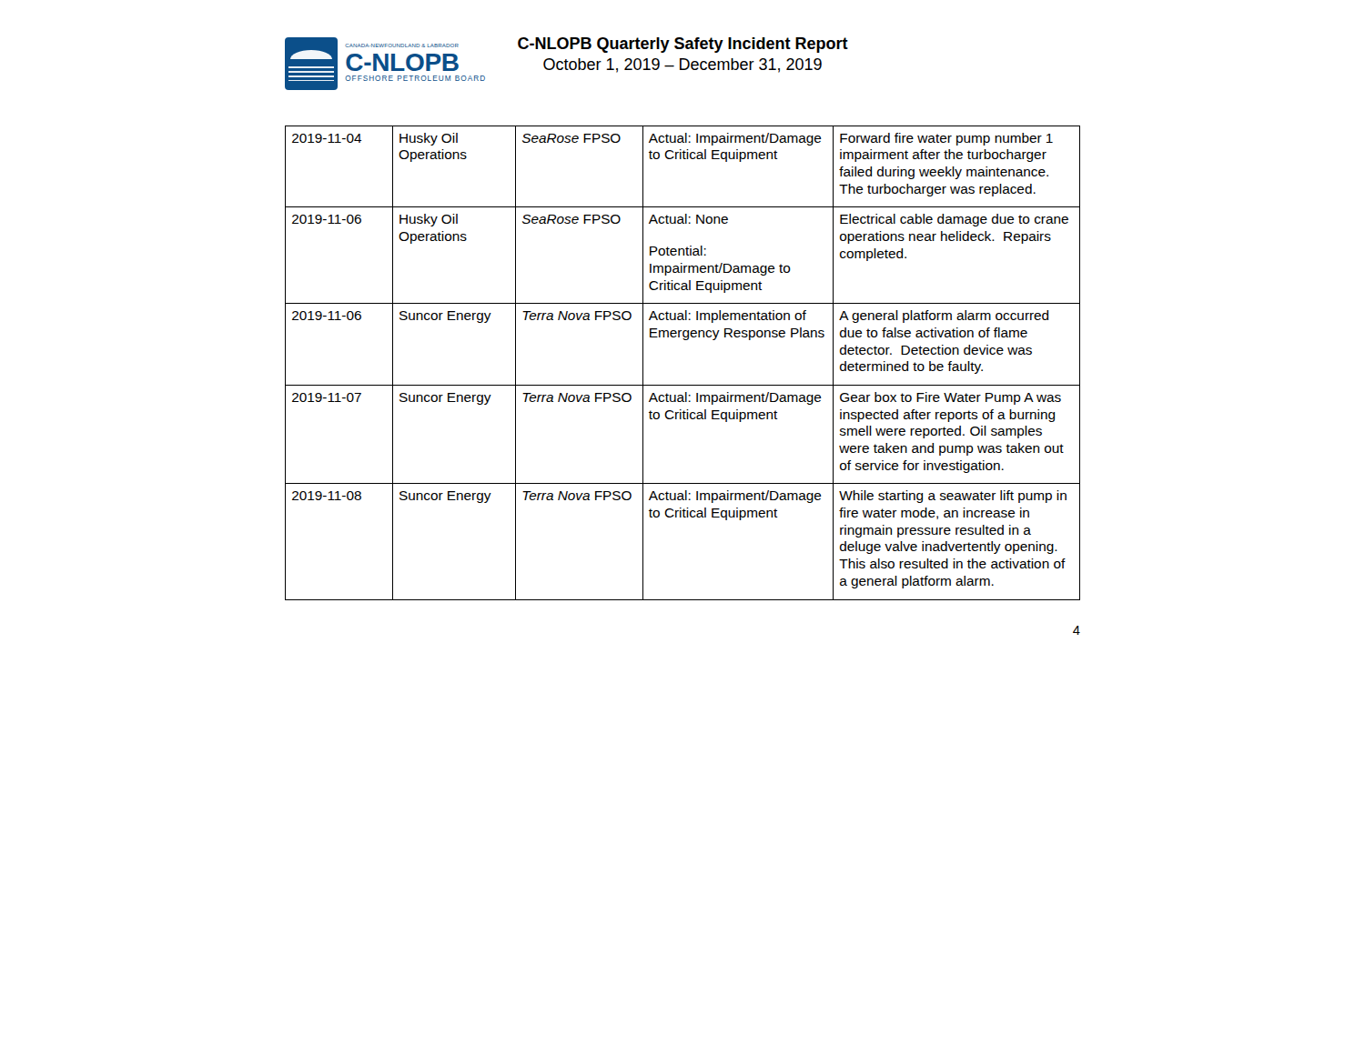Canada-Newfoundland & Labrador
C‑NLOPB
Offshore Petroleum Board
C-NLOPB Quarterly Safety Incident Report
October 1, 2019 – December 31, 2019
| 2019-11-04 | Husky Oil Operations | SeaRose FPSO | Actual: Impairment/Damage to Critical Equipment | Forward fire water pump number 1 impairment after the turbocharger failed during weekly maintenance. The turbocharger was replaced. |
| 2019-11-06 | Husky Oil Operations | SeaRose FPSO | Actual: None Potential: Impairment/Damage to Critical Equipment | Electrical cable damage due to crane operations near helideck. Repairs completed. |
| 2019-11-06 | Suncor Energy | Terra Nova FPSO | Actual: Implementation of Emergency Response Plans | A general platform alarm occurred due to false activation of flame detector. Detection device was determined to be faulty. |
| 2019-11-07 | Suncor Energy | Terra Nova FPSO | Actual: Impairment/Damage to Critical Equipment | Gear box to Fire Water Pump A was inspected after reports of a burning smell were reported. Oil samples were taken and pump was taken out of service for investigation. |
| 2019-11-08 | Suncor Energy | Terra Nova FPSO | Actual: Impairment/Damage to Critical Equipment | While starting a seawater lift pump in fire water mode, an increase in ringmain pressure resulted in a deluge valve inadvertently opening. This also resulted in the activation of a general platform alarm. |
4